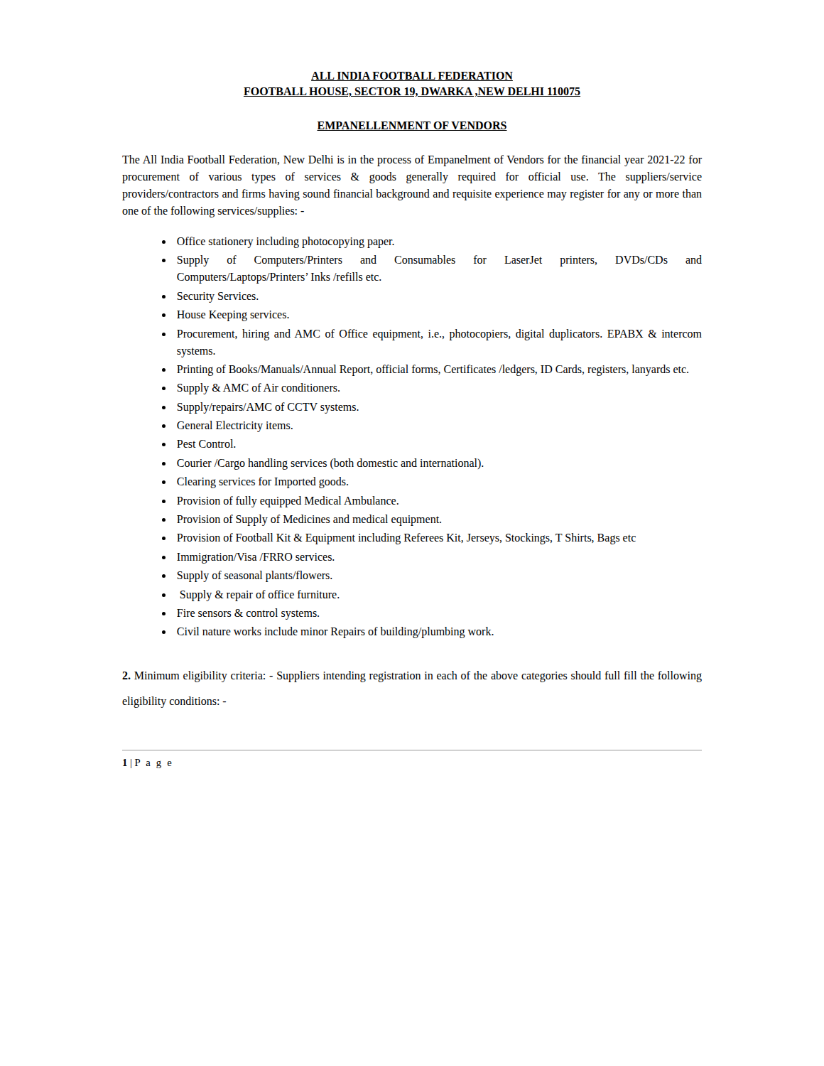ALL INDIA FOOTBALL FEDERATION
FOOTBALL HOUSE, SECTOR 19, DWARKA ,NEW DELHI 110075
EMPANELLENMENT OF VENDORS
The All India Football Federation, New Delhi is in the process of Empanelment of Vendors for the financial year 2021-22 for procurement of various types of services & goods generally required for official use. The suppliers/service providers/contractors and firms having sound financial background and requisite experience may register for any or more than one of the following services/supplies: -
Office stationery including photocopying paper.
Supply of Computers/Printers and Consumables for LaserJet printers, DVDs/CDs and Computers/Laptops/Printers’ Inks /refills etc.
Security Services.
House Keeping services.
Procurement, hiring and AMC of Office equipment, i.e., photocopiers, digital duplicators. EPABX & intercom systems.
Printing of Books/Manuals/Annual Report, official forms, Certificates /ledgers, ID Cards, registers, lanyards etc.
Supply & AMC of Air conditioners.
Supply/repairs/AMC of CCTV systems.
General Electricity items.
Pest Control.
Courier /Cargo handling services (both domestic and international).
Clearing services for Imported goods.
Provision of fully equipped Medical Ambulance.
Provision of Supply of Medicines and medical equipment.
Provision of Football Kit & Equipment including Referees Kit, Jerseys, Stockings, T Shirts, Bags etc
Immigration/Visa /FRRO services.
Supply of seasonal plants/flowers.
Supply & repair of office furniture.
Fire sensors & control systems.
Civil nature works include minor Repairs of building/plumbing work.
2. Minimum eligibility criteria: - Suppliers intending registration in each of the above categories should full fill the following eligibility conditions: -
1 | P a g e